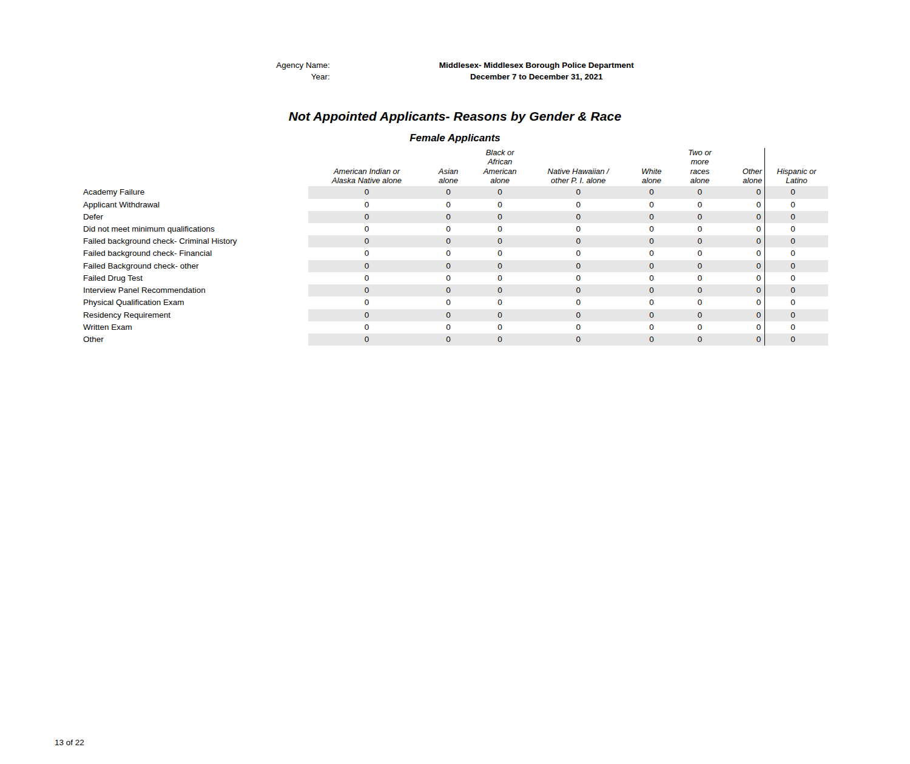| Agency Name: | Middlesex- Middlesex Borough Police Department |
| Year: | December 7 to December 31, 2021 |
Not Appointed Applicants- Reasons by Gender & Race
Female Applicants
| | American Indian or Alaska Native alone | Asian alone | Black or African American alone | Native Hawaiian / other P. I. alone | White alone | Two or more races alone | Other alone | Hispanic or Latino |
| --- | --- | --- | --- | --- | --- | --- | --- | --- |
| Academy Failure | 0 | 0 | 0 | 0 | 0 | 0 | 0 | 0 |
| Applicant Withdrawal | 0 | 0 | 0 | 0 | 0 | 0 | 0 | 0 |
| Defer | 0 | 0 | 0 | 0 | 0 | 0 | 0 | 0 |
| Did not meet minimum qualifications | 0 | 0 | 0 | 0 | 0 | 0 | 0 | 0 |
| Failed background check- Criminal History | 0 | 0 | 0 | 0 | 0 | 0 | 0 | 0 |
| Failed background check- Financial | 0 | 0 | 0 | 0 | 0 | 0 | 0 | 0 |
| Failed Background check- other | 0 | 0 | 0 | 0 | 0 | 0 | 0 | 0 |
| Failed Drug Test | 0 | 0 | 0 | 0 | 0 | 0 | 0 | 0 |
| Interview Panel Recommendation | 0 | 0 | 0 | 0 | 0 | 0 | 0 | 0 |
| Physical Qualification Exam | 0 | 0 | 0 | 0 | 0 | 0 | 0 | 0 |
| Residency Requirement | 0 | 0 | 0 | 0 | 0 | 0 | 0 | 0 |
| Written Exam | 0 | 0 | 0 | 0 | 0 | 0 | 0 | 0 |
| Other | 0 | 0 | 0 | 0 | 0 | 0 | 0 | 0 |
13 of 22